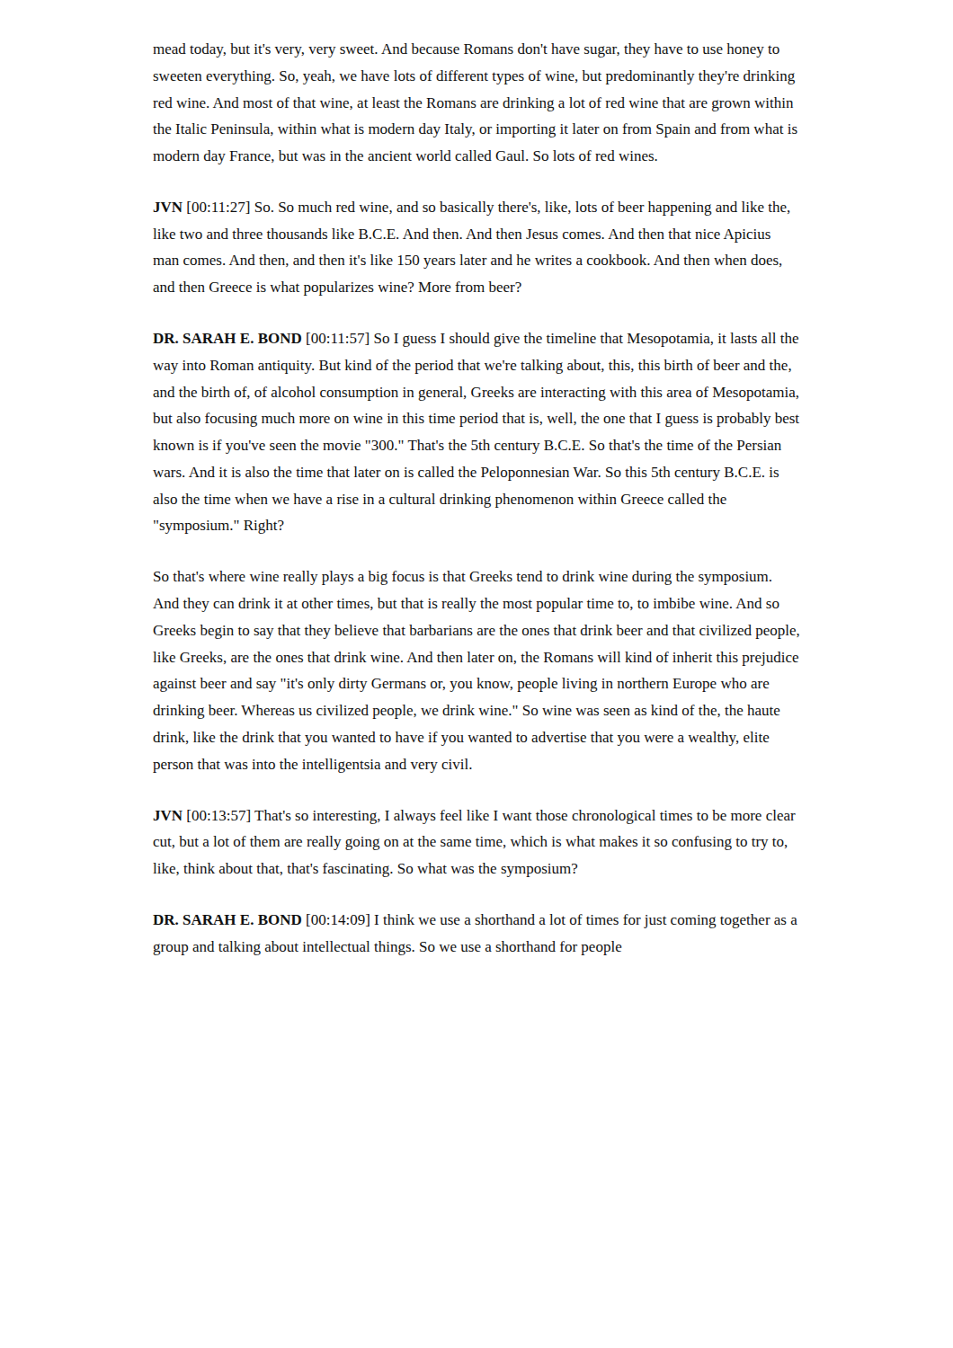mead today, but it's very, very sweet. And because Romans don't have sugar, they have to use honey to sweeten everything. So, yeah, we have lots of different types of wine, but predominantly they're drinking red wine. And most of that wine, at least the Romans are drinking a lot of red wine that are grown within the Italic Peninsula, within what is modern day Italy, or importing it later on from Spain and from what is modern day France, but was in the ancient world called Gaul. So lots of red wines.
JVN [00:11:27] So. So much red wine, and so basically there's, like, lots of beer happening and like the, like two and three thousands like B.C.E. And then. And then Jesus comes. And then that nice Apicius man comes. And then, and then it's like 150 years later and he writes a cookbook. And then when does, and then Greece is what popularizes wine? More from beer?
DR. SARAH E. BOND [00:11:57] So I guess I should give the timeline that Mesopotamia, it lasts all the way into Roman antiquity. But kind of the period that we're talking about, this, this birth of beer and the, and the birth of, of alcohol consumption in general, Greeks are interacting with this area of Mesopotamia, but also focusing much more on wine in this time period that is, well, the one that I guess is probably best known is if you've seen the movie "300." That's the 5th century B.C.E. So that's the time of the Persian wars. And it is also the time that later on is called the Peloponnesian War. So this 5th century B.C.E. is also the time when we have a rise in a cultural drinking phenomenon within Greece called the "symposium." Right?
So that's where wine really plays a big focus is that Greeks tend to drink wine during the symposium. And they can drink it at other times, but that is really the most popular time to, to imbibe wine. And so Greeks begin to say that they believe that barbarians are the ones that drink beer and that civilized people, like Greeks, are the ones that drink wine. And then later on, the Romans will kind of inherit this prejudice against beer and say "it's only dirty Germans or, you know, people living in northern Europe who are drinking beer. Whereas us civilized people, we drink wine." So wine was seen as kind of the, the haute drink, like the drink that you wanted to have if you wanted to advertise that you were a wealthy, elite person that was into the intelligentsia and very civil.
JVN [00:13:57] That's so interesting, I always feel like I want those chronological times to be more clear cut, but a lot of them are really going on at the same time, which is what makes it so confusing to try to, like, think about that, that's fascinating. So what was the symposium?
DR. SARAH E. BOND [00:14:09] I think we use a shorthand a lot of times for just coming together as a group and talking about intellectual things. So we use a shorthand for people